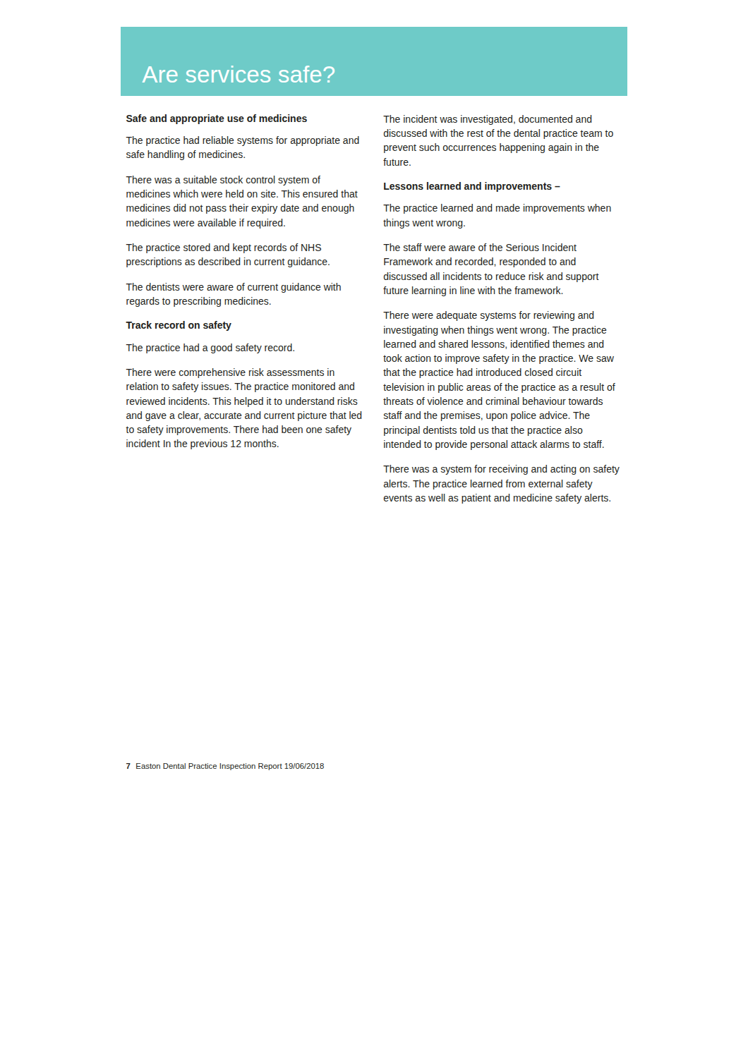Are services safe?
Safe and appropriate use of medicines
The practice had reliable systems for appropriate and safe handling of medicines.
There was a suitable stock control system of medicines which were held on site. This ensured that medicines did not pass their expiry date and enough medicines were available if required.
The practice stored and kept records of NHS prescriptions as described in current guidance.
The dentists were aware of current guidance with regards to prescribing medicines.
Track record on safety
The practice had a good safety record.
There were comprehensive risk assessments in relation to safety issues. The practice monitored and reviewed incidents. This helped it to understand risks and gave a clear, accurate and current picture that led to safety improvements. There had been one safety incident In the previous 12 months.
The incident was investigated, documented and discussed with the rest of the dental practice team to prevent such occurrences happening again in the future.
Lessons learned and improvements –
The practice learned and made improvements when things went wrong.
The staff were aware of the Serious Incident Framework and recorded, responded to and discussed all incidents to reduce risk and support future learning in line with the framework.
There were adequate systems for reviewing and investigating when things went wrong. The practice learned and shared lessons, identified themes and took action to improve safety in the practice. We saw that the practice had introduced closed circuit television in public areas of the practice as a result of threats of violence and criminal behaviour towards staff and the premises, upon police advice. The principal dentists told us that the practice also intended to provide personal attack alarms to staff.
There was a system for receiving and acting on safety alerts. The practice learned from external safety events as well as patient and medicine safety alerts.
7 Easton Dental Practice Inspection Report 19/06/2018